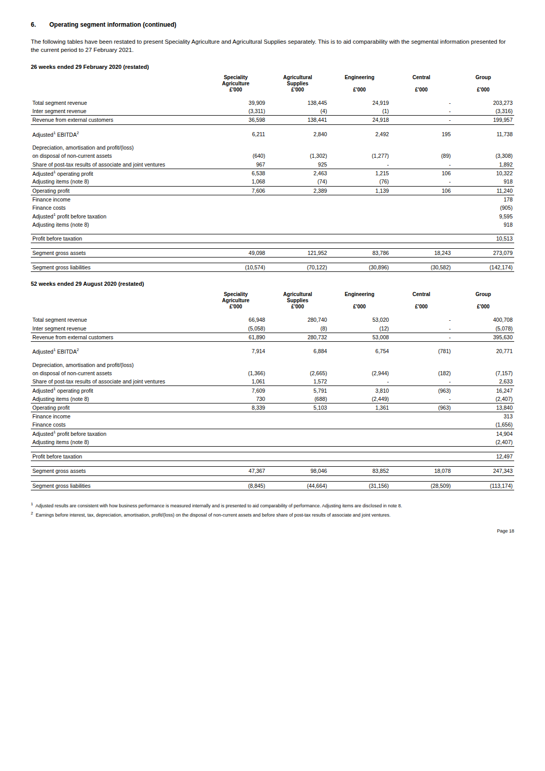6. Operating segment information (continued)
The following tables have been restated to present Speciality Agriculture and Agricultural Supplies separately. This is to aid comparability with the segmental information presented for the current period to 27 February 2021.
26 weeks ended 29 February 2020 (restated)
| | Speciality Agriculture £'000 | Agricultural Supplies £'000 | Engineering £'000 | Central £'000 | Group £'000 |
| --- | --- | --- | --- | --- | --- |
| Total segment revenue | 39,909 | 138,445 | 24,919 | - | 203,273 |
| Inter segment revenue | (3,311) | (4) | (1) | - | (3,316) |
| Revenue from external customers | 36,598 | 138,441 | 24,918 | - | 199,957 |
| Adjusted 1 EBITDA 2 | 6,211 | 2,840 | 2,492 | 195 | 11,738 |
| Depreciation, amortisation and profit/(loss) | | | | | |
| on disposal of non-current assets | (640) | (1,302) | (1,277) | (89) | (3,308) |
| Share of post-tax results of associate and joint ventures | 967 | 925 | - | - | 1,892 |
| Adjusted 1 operating profit | 6,538 | 2,463 | 1,215 | 106 | 10,322 |
| Adjusting items (note 8) | 1,068 | (74) | (76) | - | 918 |
| Operating profit | 7,606 | 2,389 | 1,139 | 106 | 11,240 |
| Finance income | | | | | 178 |
| Finance costs | | | | | (905) |
| Adjusted 1 profit before taxation | | | | | 9,595 |
| Adjusting items (note 8) | | | | | 918 |
| Profit before taxation | | | | | 10,513 |
| Segment gross assets | 49,098 | 121,952 | 83,786 | 18,243 | 273,079 |
| Segment gross liabilities | (10,574) | (70,122) | (30,896) | (30,582) | (142,174) |
52 weeks ended 29 August 2020 (restated)
| | Speciality Agriculture £'000 | Agricultural Supplies £'000 | Engineering £'000 | Central £'000 | Group £'000 |
| --- | --- | --- | --- | --- | --- |
| Total segment revenue | 66,948 | 280,740 | 53,020 | - | 400,708 |
| Inter segment revenue | (5,058) | (8) | (12) | - | (5,078) |
| Revenue from external customers | 61,890 | 280,732 | 53,008 | - | 395,630 |
| Adjusted 1 EBITDA 2 | 7,914 | 6,884 | 6,754 | (781) | 20,771 |
| Depreciation, amortisation and profit/(loss) | | | | | |
| on disposal of non-current assets | (1,366) | (2,665) | (2,944) | (182) | (7,157) |
| Share of post-tax results of associate and joint ventures | 1,061 | 1,572 | - | - | 2,633 |
| Adjusted 1 operating profit | 7,609 | 5,791 | 3,810 | (963) | 16,247 |
| Adjusting items (note 8) | 730 | (688) | (2,449) | - | (2,407) |
| Operating profit | 8,339 | 5,103 | 1,361 | (963) | 13,840 |
| Finance income | | | | | 313 |
| Finance costs | | | | | (1,656) |
| Adjusted 1 profit before taxation | | | | | 14,904 |
| Adjusting items (note 8) | | | | | (2,407) |
| Profit before taxation | | | | | 12,497 |
| Segment gross assets | 47,367 | 98,046 | 83,852 | 18,078 | 247,343 |
| Segment gross liabilities | (8,845) | (44,664) | (31,156) | (28,509) | (113,174) |
1 Adjusted results are consistent with how business performance is measured internally and is presented to aid comparability of performance. Adjusting items are disclosed in note 8.
2 Earnings before interest, tax, depreciation, amortisation, profit/(loss) on the disposal of non-current assets and before share of post-tax results of associate and joint ventures.
Page 18